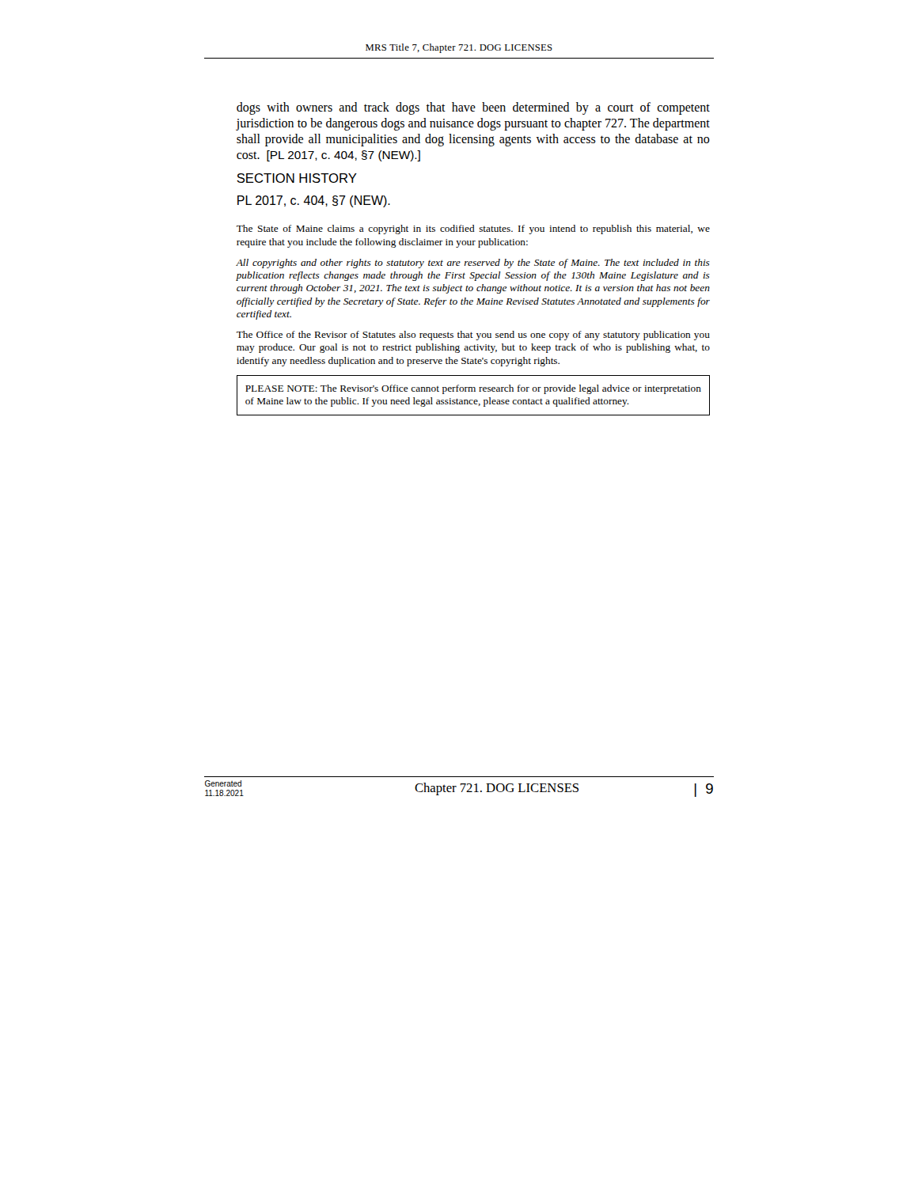MRS Title 7, Chapter 721. DOG LICENSES
dogs with owners and track dogs that have been determined by a court of competent jurisdiction to be dangerous dogs and nuisance dogs pursuant to chapter 727. The department shall provide all municipalities and dog licensing agents with access to the database at no cost. [PL 2017, c. 404, §7 (NEW).]
SECTION HISTORY
PL 2017, c. 404, §7 (NEW).
The State of Maine claims a copyright in its codified statutes. If you intend to republish this material, we require that you include the following disclaimer in your publication:
All copyrights and other rights to statutory text are reserved by the State of Maine. The text included in this publication reflects changes made through the First Special Session of the 130th Maine Legislature and is current through October 31, 2021. The text is subject to change without notice. It is a version that has not been officially certified by the Secretary of State. Refer to the Maine Revised Statutes Annotated and supplements for certified text.
The Office of the Revisor of Statutes also requests that you send us one copy of any statutory publication you may produce. Our goal is not to restrict publishing activity, but to keep track of who is publishing what, to identify any needless duplication and to preserve the State's copyright rights.
PLEASE NOTE: The Revisor's Office cannot perform research for or provide legal advice or interpretation of Maine law to the public. If you need legal assistance, please contact a qualified attorney.
Generated
11.18.2021
Chapter 721. DOG LICENSES
|9